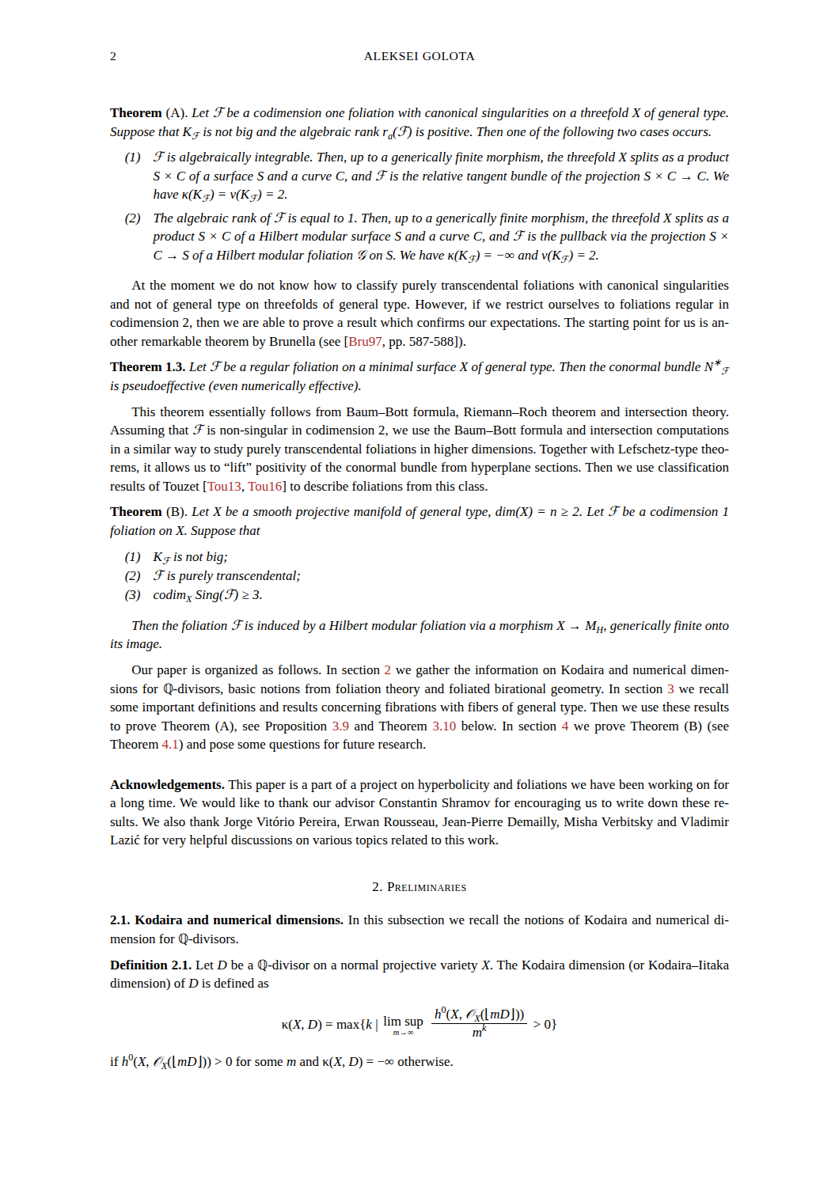2 ALEKSEI GOLOTA
Theorem (A). Let ℱ be a codimension one foliation with canonical singularities on a threefold X of general type. Suppose that Kℱ is not big and the algebraic rank ra(ℱ) is positive. Then one of the following two cases occurs.
ℱ is algebraically integrable. Then, up to a generically finite morphism, the threefold X splits as a product S × C of a surface S and a curve C, and ℱ is the relative tangent bundle of the projection S × C → C. We have κ(Kℱ) = ν(Kℱ) = 2.
The algebraic rank of ℱ is equal to 1. Then, up to a generically finite morphism, the threefold X splits as a product S × C of a Hilbert modular surface S and a curve C, and ℱ is the pullback via the projection S × C → S of a Hilbert modular foliation 𝒢 on S. We have κ(Kℱ) = −∞ and ν(Kℱ) = 2.
At the moment we do not know how to classify purely transcendental foliations with canonical singularities and not of general type on threefolds of general type. However, if we restrict ourselves to foliations regular in codimension 2, then we are able to prove a result which confirms our expectations. The starting point for us is another remarkable theorem by Brunella (see [Bru97, pp. 587-588]).
Theorem 1.3. Let ℱ be a regular foliation on a minimal surface X of general type. Then the conormal bundle N∗ℱ is pseudoeffective (even numerically effective).
This theorem essentially follows from Baum–Bott formula, Riemann–Roch theorem and intersection theory. Assuming that ℱ is non-singular in codimension 2, we use the Baum–Bott formula and intersection computations in a similar way to study purely transcendental foliations in higher dimensions. Together with Lefschetz-type theorems, it allows us to “lift” positivity of the conormal bundle from hyperplane sections. Then we use classification results of Touzet [Tou13, Tou16] to describe foliations from this class.
Theorem (B). Let X be a smooth projective manifold of general type, dim(X) = n ≥ 2. Let ℱ be a codimension 1 foliation on X. Suppose that
Kℱ is not big;
ℱ is purely transcendental;
codimX Sing(ℱ) ≥ 3.
Then the foliation ℱ is induced by a Hilbert modular foliation via a morphism X → MH, generically finite onto its image.
Our paper is organized as follows. In section 2 we gather the information on Kodaira and numerical dimensions for ℚ-divisors, basic notions from foliation theory and foliated birational geometry. In section 3 we recall some important definitions and results concerning fibrations with fibers of general type. Then we use these results to prove Theorem (A), see Proposition 3.9 and Theorem 3.10 below. In section 4 we prove Theorem (B) (see Theorem 4.1) and pose some questions for future research.
Acknowledgements. This paper is a part of a project on hyperbolicity and foliations we have been working on for a long time. We would like to thank our advisor Constantin Shramov for encouraging us to write down these results. We also thank Jorge Vitório Pereira, Erwan Rousseau, Jean-Pierre Demailly, Misha Verbitsky and Vladimir Lazić for very helpful discussions on various topics related to this work.
2. Preliminaries
2.1. Kodaira and numerical dimensions. In this subsection we recall the notions of Kodaira and numerical dimension for ℚ-divisors.
Definition 2.1. Let D be a ℚ-divisor on a normal projective variety X. The Kodaira dimension (or Kodaira–Iitaka dimension) of D is defined as
κ(X, D) = max{k | lim sup m→∞ h0(X, 𝒪X(⌊mD⌋)) mk > 0}
if h0(X, 𝒪X(⌊mD⌋)) > 0 for some m and κ(X, D) = −∞ otherwise.